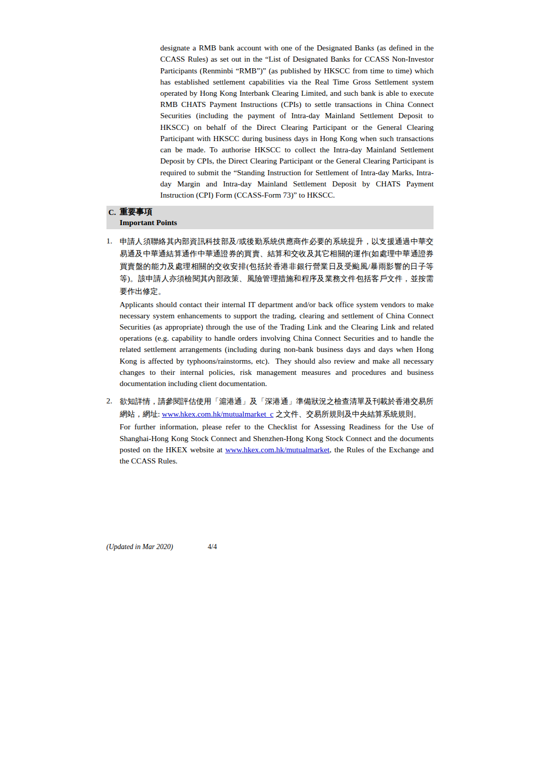designate a RMB bank account with one of the Designated Banks (as defined in the CCASS Rules) as set out in the “List of Designated Banks for CCASS Non-Investor Participants (Renminbi “RMB”)” (as published by HKSCC from time to time) which has established settlement capabilities via the Real Time Gross Settlement system operated by Hong Kong Interbank Clearing Limited, and such bank is able to execute RMB CHATS Payment Instructions (CPIs) to settle transactions in China Connect Securities (including the payment of Intra-day Mainland Settlement Deposit to HKSCC) on behalf of the Direct Clearing Participant or the General Clearing Participant with HKSCC during business days in Hong Kong when such transactions can be made. To authorise HKSCC to collect the Intra-day Mainland Settlement Deposit by CPIs, the Direct Clearing Participant or the General Clearing Participant is required to submit the “Standing Instruction for Settlement of Intra-day Marks, Intra-day Margin and Intra-day Mainland Settlement Deposit by CHATS Payment Instruction (CPI) Form (CCASS-Form 73)” to HKSCC.
C.
重要事項 Important Points
1.
申請人須聯絡其內部資訊科技部及/或後勤系統供應商作必要的系統提升，以支援通過中華交易通及中華通結算通作中華通證券的買賣、結算和交收及其它相關的運作(如處理中華通證券買賣盤的能力及處理相關的交收安排(包括於香港非銀行營業日及受颱風/暴雨影響的日子等等)。該申請人亦須檢閱其內部政策、風險管理措施和程序及業務文件包括客戶文件，並按需要作出修定。
Applicants should contact their internal IT department and/or back office system vendors to make necessary system enhancements to support the trading, clearing and settlement of China Connect Securities (as appropriate) through the use of the Trading Link and the Clearing Link and related operations (e.g. capability to handle orders involving China Connect Securities and to handle the related settlement arrangements (including during non-bank business days and days when Hong Kong is affected by typhoons/rainstorms, etc). They should also review and make all necessary changes to their internal policies, risk management measures and procedures and business documentation including client documentation.
2.
欲知詳情，請參閱評估使用「滬港通」及「深港通」準備狀況之檢查清單及刊載於香港交易所網站，網址: www.hkex.com.hk/mutualmarket_c 之文件、交易所規則及中央結算系統規則。
For further information, please refer to the Checklist for Assessing Readiness for the Use of Shanghai-Hong Kong Stock Connect and Shenzhen-Hong Kong Stock Connect and the documents posted on the HKEX website at www.hkex.com.hk/mutualmarket, the Rules of the Exchange and the CCASS Rules.
(Updated in Mar 2020) 4/4